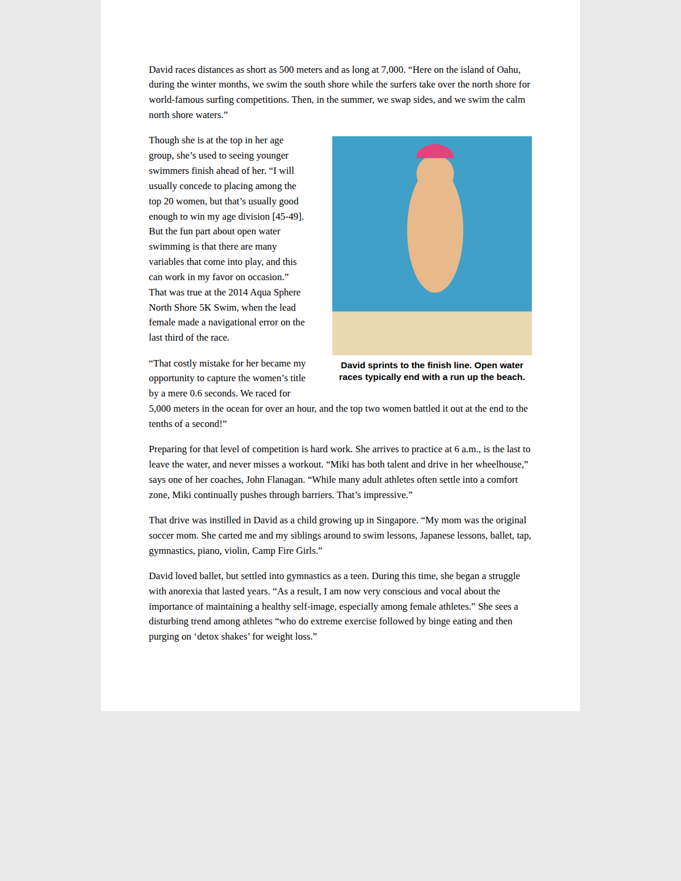David races distances as short as 500 meters and as long at 7,000. “Here on the island of Oahu, during the winter months, we swim the south shore while the surfers take over the north shore for world-famous surfing competitions. Then, in the summer, we swap sides, and we swim the calm north shore waters.”
David sprints to the finish line. Open water races typically end with a run up the beach.
Though she is at the top in her age group, she’s used to seeing younger swimmers finish ahead of her. “I will usually concede to placing among the top 20 women, but that’s usually good enough to win my age division [45-49]. But the fun part about open water swimming is that there are many variables that come into play, and this can work in my favor on occasion.” That was true at the 2014 Aqua Sphere North Shore 5K Swim, when the lead female made a navigational error on the last third of the race.
“That costly mistake for her became my opportunity to capture the women’s title by a mere 0.6 seconds. We raced for 5,000 meters in the ocean for over an hour, and the top two women battled it out at the end to the tenths of a second!”
Preparing for that level of competition is hard work. She arrives to practice at 6 a.m., is the last to leave the water, and never misses a workout. “Miki has both talent and drive in her wheelhouse,” says one of her coaches, John Flanagan. “While many adult athletes often settle into a comfort zone, Miki continually pushes through barriers. That’s impressive.”
That drive was instilled in David as a child growing up in Singapore. “My mom was the original soccer mom. She carted me and my siblings around to swim lessons, Japanese lessons, ballet, tap, gymnastics, piano, violin, Camp Fire Girls.”
David loved ballet, but settled into gymnastics as a teen. During this time, she began a struggle with anorexia that lasted years. “As a result, I am now very conscious and vocal about the importance of maintaining a healthy self-image, especially among female athletes.” She sees a disturbing trend among athletes “who do extreme exercise followed by binge eating and then purging on ‘detox shakes’ for weight loss.”